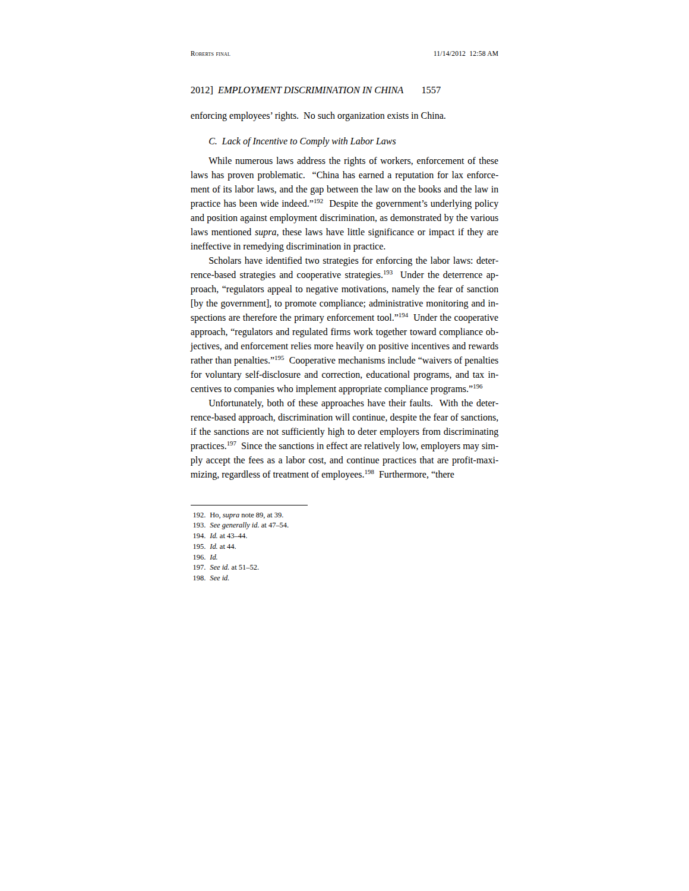Roberts Final 11/14/2012 12:58 AM
2012] Employment Discrimination in China 1557
enforcing employees’ rights. No such organization exists in China.
C. Lack of Incentive to Comply with Labor Laws
While numerous laws address the rights of workers, enforcement of these laws has proven problematic. “China has earned a reputation for lax enforcement of its labor laws, and the gap between the law on the books and the law in practice has been wide indeed.”192 Despite the government’s underlying policy and position against employment discrimination, as demonstrated by the various laws mentioned supra, these laws have little significance or impact if they are ineffective in remedying discrimination in practice.
Scholars have identified two strategies for enforcing the labor laws: deterrence-based strategies and cooperative strategies.193 Under the deterrence approach, “regulators appeal to negative motivations, namely the fear of sanction [by the government], to promote compliance; administrative monitoring and inspections are therefore the primary enforcement tool.”194 Under the cooperative approach, “regulators and regulated firms work together toward compliance objectives, and enforcement relies more heavily on positive incentives and rewards rather than penalties.”195 Cooperative mechanisms include “waivers of penalties for voluntary self-disclosure and correction, educational programs, and tax incentives to companies who implement appropriate compliance programs.”196
Unfortunately, both of these approaches have their faults. With the deterrence-based approach, discrimination will continue, despite the fear of sanctions, if the sanctions are not sufficiently high to deter employers from discriminating practices.197 Since the sanctions in effect are relatively low, employers may simply accept the fees as a labor cost, and continue practices that are profit-maximizing, regardless of treatment of employees.198 Furthermore, “there
192. Ho, supra note 89, at 39.
193. See generally id. at 47–54.
194. Id. at 43–44.
195. Id. at 44.
196. Id.
197. See id. at 51–52.
198. See id.